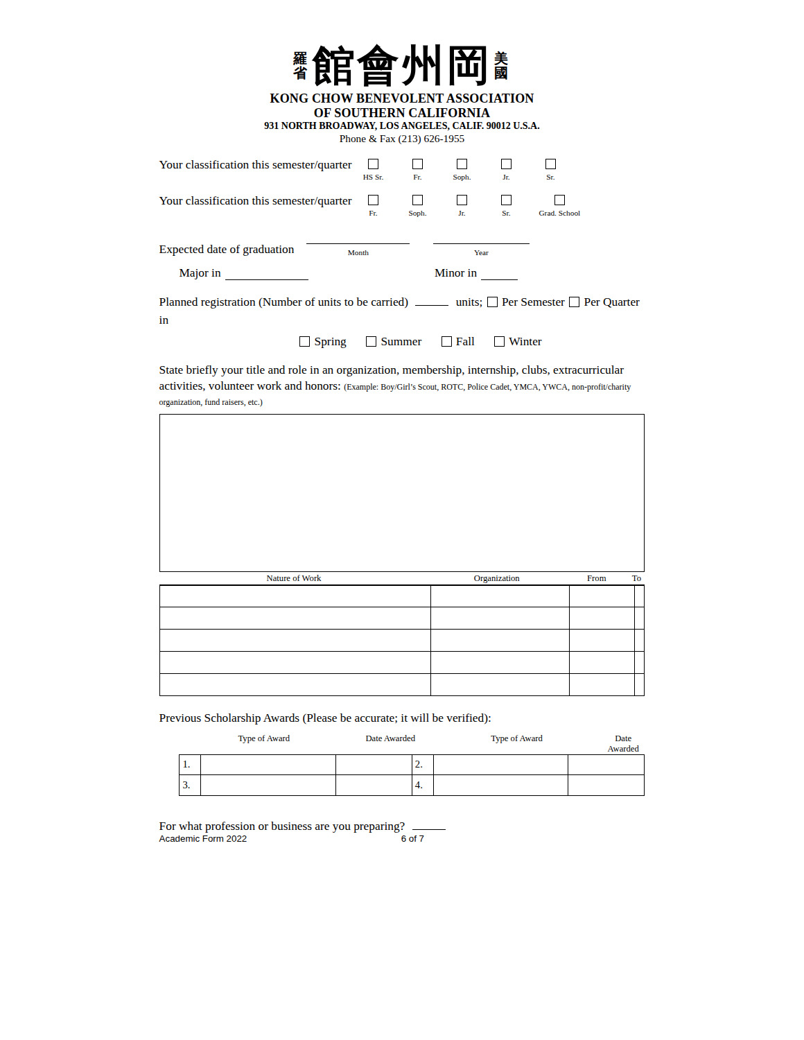羅省 館會州岡 美國
KONG CHOW BENEVOLENT ASSOCIATION
OF SOUTHERN CALIFORNIA
931 NORTH BROADWAY, LOS ANGELES, CALIF. 90012 U.S.A.
Phone & Fax (213) 626-1955
Your classification this semester/quarter
HS Sr.
Fr.
Soph.
Jr.
Sr.
Your classification this semester/quarter
Fr.
Soph.
Jr.
Sr.
Grad. School
Expected date of graduation
Month
Year
Major in Minor in
Planned registration (Number of units to be carried) units; Per Semester Per Quarter in
Spring Summer Fall Winter
State briefly your title and role in an organization, membership, internship, clubs, extracurricular activities, volunteer work and honors: (Example: Boy/Girl’s Scout, ROTC, Police Cadet, YMCA, YWCA, non-profit/charity organization, fund raisers, etc.)
Nature of Work
Organization
From
To
Previous Scholarship Awards (Please be accurate; it will be verified):
Type of Award
Date Awarded
Type of Award
Date Awarded
| 1. | | | 2. | | |
| 3. | | | 4. | | |
For what profession or business are you preparing?
Academic Form 2022
6 of 7